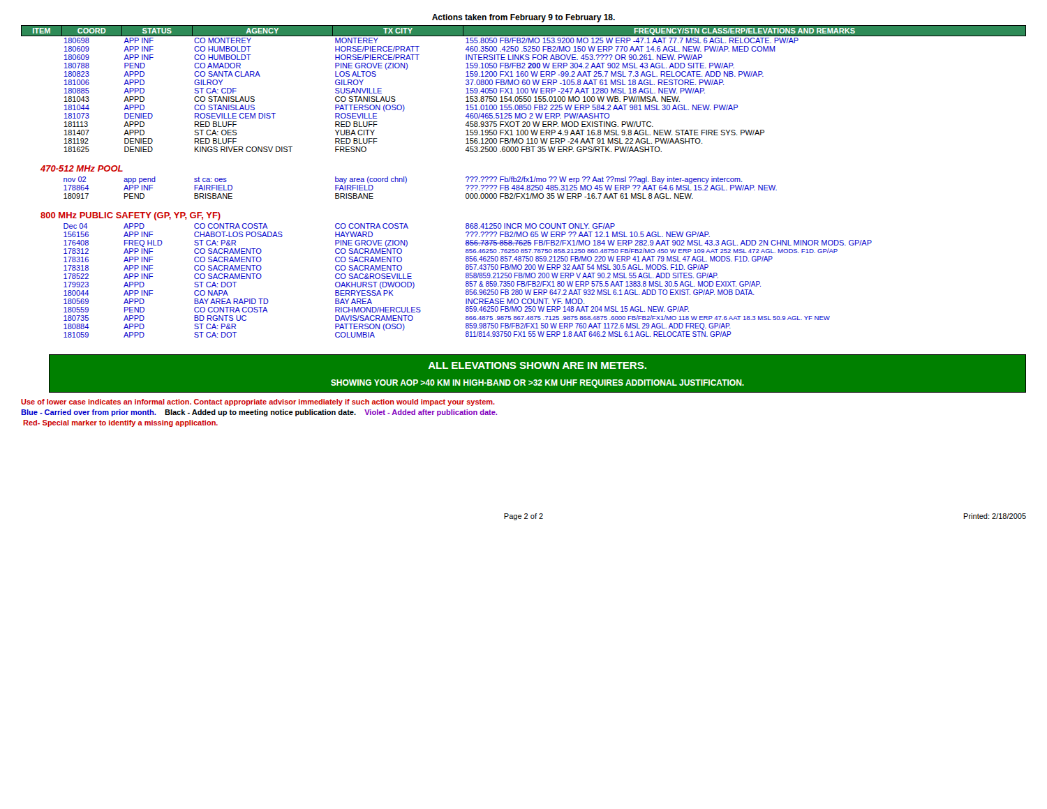Actions taken from February 9 to February 18.
| ITEM | COORD | STATUS | AGENCY | TX CITY | FREQUENCY/STN CLASS/ERP/ELEVATIONS AND REMARKS |
| --- | --- | --- | --- | --- | --- |
| | 180698 | APP INF | CO MONTEREY | MONTEREY | 155.8050 FB/FB2/MO 153.9200 MO 125 W ERP -47.1 AAT 77.7 MSL 6 AGL. RELOCATE. PW/AP |
| | 180609 | APP INF | CO HUMBOLDT | HORSE/PIERCE/PRATT | 460.3500 .4250 .5250 FB2/MO 150 W ERP 770 AAT 14.6 AGL. NEW. PW/AP. MED COMM |
| | 180609 | APP INF | CO HUMBOLDT | HORSE/PIERCE/PRATT | INTERSITE LINKS FOR ABOVE. 453.???? OR 90.261. NEW. PW/AP |
| | 180788 | PEND | CO AMADOR | PINE GROVE (ZION) | 159.1050 FB/FB2 200 W ERP 304.2 AAT 902 MSL 43 AGL. ADD SITE. PW/AP. |
| | 180823 | APPD | CO SANTA CLARA | LOS ALTOS | 159.1200 FX1 160 W ERP -99.2 AAT 25.7 MSL 7.3 AGL. RELOCATE. ADD NB. PW/AP. |
| | 181006 | APPD | GILROY | GILROY | 37.0800 FB/MO 60 W ERP -105.8 AAT 61 MSL 18 AGL. RESTORE. PW/AP. |
| | 180885 | APPD | ST CA: CDF | SUSANVILLE | 159.4050 FX1 100 W ERP -247 AAT 1280 MSL 18 AGL. NEW. PW/AP. |
| | 181043 | APPD | CO STANISLAUS | CO STANISLAUS | 153.8750 154.0550 155.0100 MO 100 W WB. PW/IMSA. NEW. |
| | 181044 | APPD | CO STANISLAUS | PATTERSON (OSO) | 151.0100 155.0850 FB2 225 W ERP 584.2 AAT 981 MSL 30 AGL. NEW. PW/AP |
| | 181073 | DENIED | ROSEVILLE CEM DIST | ROSEVILLE | 460/465.5125 MO 2 W ERP. PW/AASHTO |
| | 181113 | APPD | RED BLUFF | RED BLUFF | 458.9375 FXOT 20 W ERP. MOD EXISTING. PW/UTC. |
| | 181407 | APPD | ST CA: OES | YUBA CITY | 159.1950 FX1 100 W ERP 4.9 AAT 16.8 MSL 9.8 AGL. NEW. STATE FIRE SYS. PW/AP |
| | 181192 | DENIED | RED BLUFF | RED BLUFF | 156.1200 FB/MO 110 W ERP -24 AAT 91 MSL 22 AGL. PW/AASHTO. |
| | 181625 | DENIED | KINGS RIVER CONSV DIST | FRESNO | 453.2500 .6000 FBT 35 W ERP. GPS/RTK. PW/AASHTO. |
470-512 MHz POOL
| | nov 02 | app pend | st ca: oes | bay area (coord chnl) | ???.???? Fb/fb2/fx1/mo ?? W erp ?? Aat ??msl ??agl. Bay inter-agency intercom. |
| | 178864 | APP INF | FAIRFIELD | FAIRFIELD | ???.???? FB 484.8250 485.3125 MO 45 W ERP ?? AAT 64.6 MSL 15.2 AGL. PW/AP. NEW. |
| | 180917 | PEND | BRISBANE | BRISBANE | 000.0000 FB2/FX1/MO 35 W ERP -16.7 AAT 61 MSL 8 AGL. NEW. |
800 MHz PUBLIC SAFETY (GP, YP, GF, YF)
| | Dec 04 | APPD | CO CONTRA COSTA | CO CONTRA COSTA | 868.41250 INCR MO COUNT ONLY. GF/AP |
| | 156156 | APP INF | CHABOT-LOS POSADAS | HAYWARD | ???.???? FB2/MO 65 W ERP ?? AAT 12.1 MSL 10.5 AGL. NEW GP/AP. |
| | 176408 | FREQ HLD | ST CA: P&R | PINE GROVE (ZION) | 856.7375 858.7625 FB/FB2/FX1/MO 184 W ERP 282.9 AAT 902 MSL 43.3 AGL. ADD 2N CHNL MINOR MODS. GP/AP |
| | 178312 | APP INF | CO SACRAMENTO | CO SACRAMENTO | 856.46250 .76250 857.78750 858.21250 860.48750 FB/FB2/MO 450 W ERP 109 AAT 252 MSL 472 AGL. MODS. F1D. GP/AP |
| | 178316 | APP INF | CO SACRAMENTO | CO SACRAMENTO | 856.46250 857.48750 859.21250 FB/MO 220 W ERP 41 AAT 79 MSL 47 AGL. MODS. F1D. GP/AP |
| | 178318 | APP INF | CO SACRAMENTO | CO SACRAMENTO | 857.43750 FB/MO 200 W ERP 32 AAT 54 MSL 30.5 AGL. MODS. F1D. GP/AP |
| | 178522 | APP INF | CO SACRAMENTO | CO SAC&ROSEVILLE | 858/859.21250 FB/MO 200 W ERP V AAT 90.2 MSL 55 AGL. ADD SITES. GP/AP. |
| | 179923 | APPD | ST CA: DOT | OAKHURST (DWOOD) | 857 & 859.7350 FB/FB2/FX1 80 W ERP 575.5 AAT 1383.8 MSL 30.5 AGL. MOD EXIXT. GP/AP. |
| | 180044 | APP INF | CO NAPA | BERRYESSA PK | 856.96250 FB 280 W ERP 647.2 AAT 932 MSL 6.1 AGL. ADD TO EXIST. GP/AP. MOB DATA. |
| | 180569 | APPD | BAY AREA RAPID TD | BAY AREA | INCREASE MO COUNT. YF. MOD. |
| | 180559 | PEND | CO CONTRA COSTA | RICHMOND/HERCULES | 859.46250 FB/MO 250 W ERP 148 AAT 204 MSL 15 AGL. NEW. GP/AP. |
| | 180735 | APPD | BD RGNTS UC | DAVIS/SACRAMENTO | 866.4875 .9875 867.4875 .7125 .9875 868.4875 .6000 FB/FB2/FX1/MO 118 W ERP 47.6 AAT 18.3 MSL 50.9 AGL. YF NEW |
| | 180884 | APPD | ST CA: P&R | PATTERSON (OSO) | 859.98750 FB/FB2/FX1 50 W ERP 760 AAT 1172.6 MSL 29 AGL. ADD FREQ. GP/AP. |
| | 181059 | APPD | ST CA: DOT | COLUMBIA | 811/814.93750 FX1 55 W ERP 1.8 AAT 646.2 MSL 6.1 AGL. RELOCATE STN. GP/AP |
ALL ELEVATIONS SHOWN ARE IN METERS.
SHOWING YOUR AOP >40 KM IN HIGH-BAND OR >32 KM UHF REQUIRES ADDITIONAL JUSTIFICATION.
Use of lower case indicates an informal action. Contact appropriate advisor immediately if such action would impact your system.
Blue - Carried over from prior month. Black - Added up to meeting notice publication date. Violet - Added after publication date.
Red- Special marker to identify a missing application.
Page 2 of 2
Printed: 2/18/2005